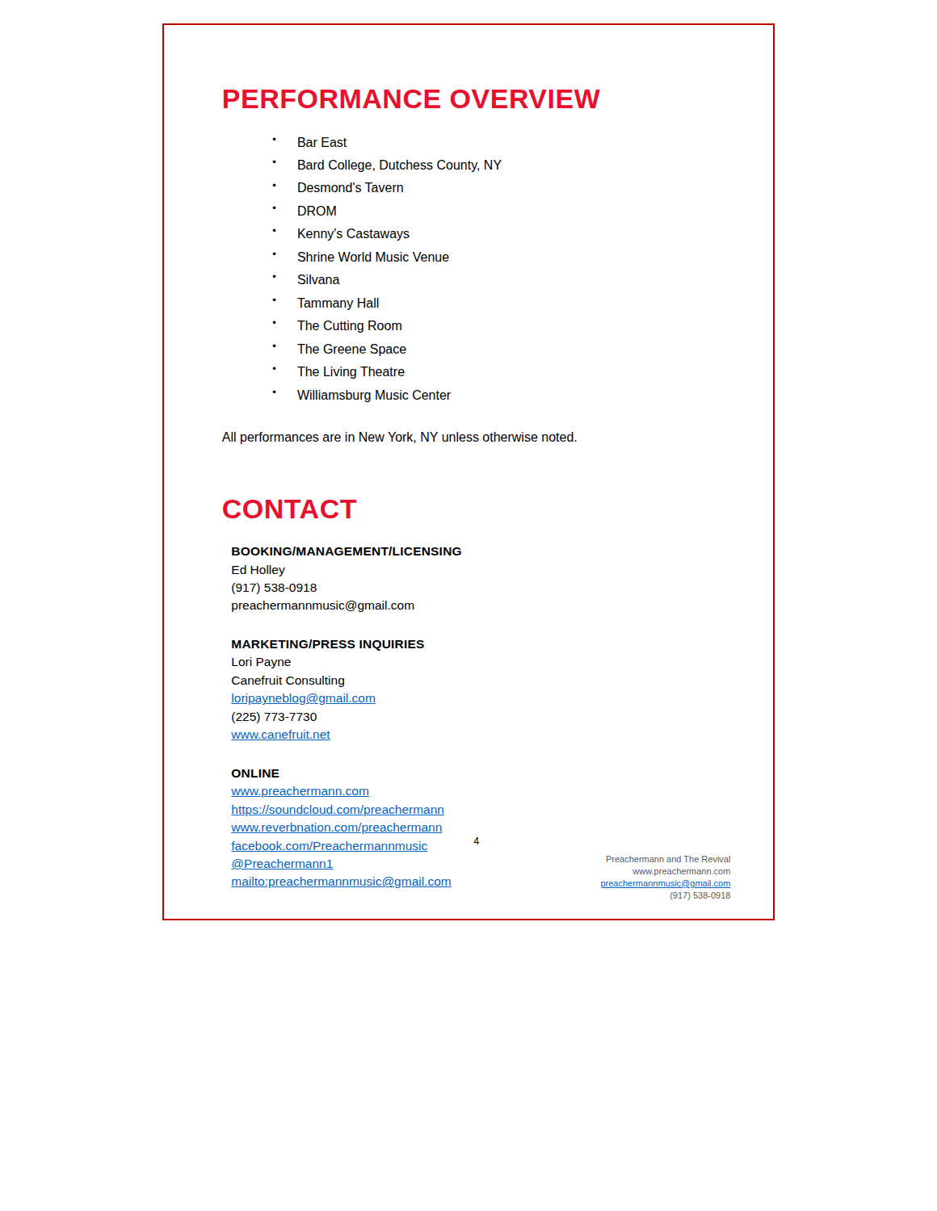PERFORMANCE OVERVIEW
Bar East
Bard College, Dutchess County, NY
Desmond's Tavern
DROM
Kenny's Castaways
Shrine World Music Venue
Silvana
Tammany Hall
The Cutting Room
The Greene Space
The Living Theatre
Williamsburg Music Center
All performances are in New York, NY unless otherwise noted.
CONTACT
BOOKING/MANAGEMENT/LICENSING
Ed Holley
(917) 538-0918
preachermannmusic@gmail.com
MARKETING/PRESS INQUIRIES
Lori Payne
Canefruit Consulting
loripayneblog@gmail.com
(225) 773-7730
www.canefruit.net
ONLINE
www.preachermann.com
https://soundcloud.com/preachermann
www.reverbnation.com/preachermann
facebook.com/Preachermannmusic
@Preachermann1
mailto:preachermannmusic@gmail.com
4
Preachermann and The Revival
www.preachermann.com
preachermannmusic@gmail.com
(917) 538-0918